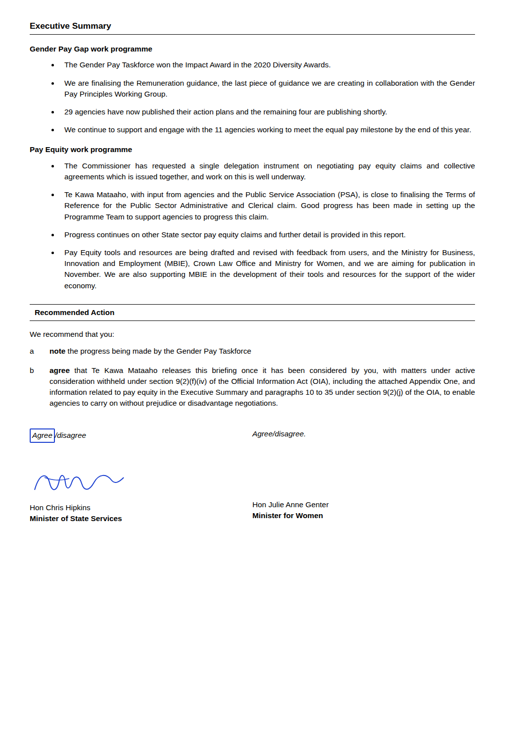Executive Summary
Gender Pay Gap work programme
The Gender Pay Taskforce won the Impact Award in the 2020 Diversity Awards.
We are finalising the Remuneration guidance, the last piece of guidance we are creating in collaboration with the Gender Pay Principles Working Group.
29 agencies have now published their action plans and the remaining four are publishing shortly.
We continue to support and engage with the 11 agencies working to meet the equal pay milestone by the end of this year.
Pay Equity work programme
The Commissioner has requested a single delegation instrument on negotiating pay equity claims and collective agreements which is issued together, and work on this is well underway.
Te Kawa Mataaho, with input from agencies and the Public Service Association (PSA), is close to finalising the Terms of Reference for the Public Sector Administrative and Clerical claim. Good progress has been made in setting up the Programme Team to support agencies to progress this claim.
Progress continues on other State sector pay equity claims and further detail is provided in this report.
Pay Equity tools and resources are being drafted and revised with feedback from users, and the Ministry for Business, Innovation and Employment (MBIE), Crown Law Office and Ministry for Women, and we are aiming for publication in November. We are also supporting MBIE in the development of their tools and resources for the support of the wider economy.
Recommended Action
We recommend that you:
a note the progress being made by the Gender Pay Taskforce
b agree that Te Kawa Mataaho releases this briefing once it has been considered by you, with matters under active consideration withheld under section 9(2)(f)(iv) of the Official Information Act (OIA), including the attached Appendix One, and information related to pay equity in the Executive Summary and paragraphs 10 to 35 under section 9(2)(j) of the OIA, to enable agencies to carry on without prejudice or disadvantage negotiations.
Agree/disagree
Agree/disagree.
Hon Chris Hipkins
Minister of State Services
Hon Julie Anne Genter
Minister for Women